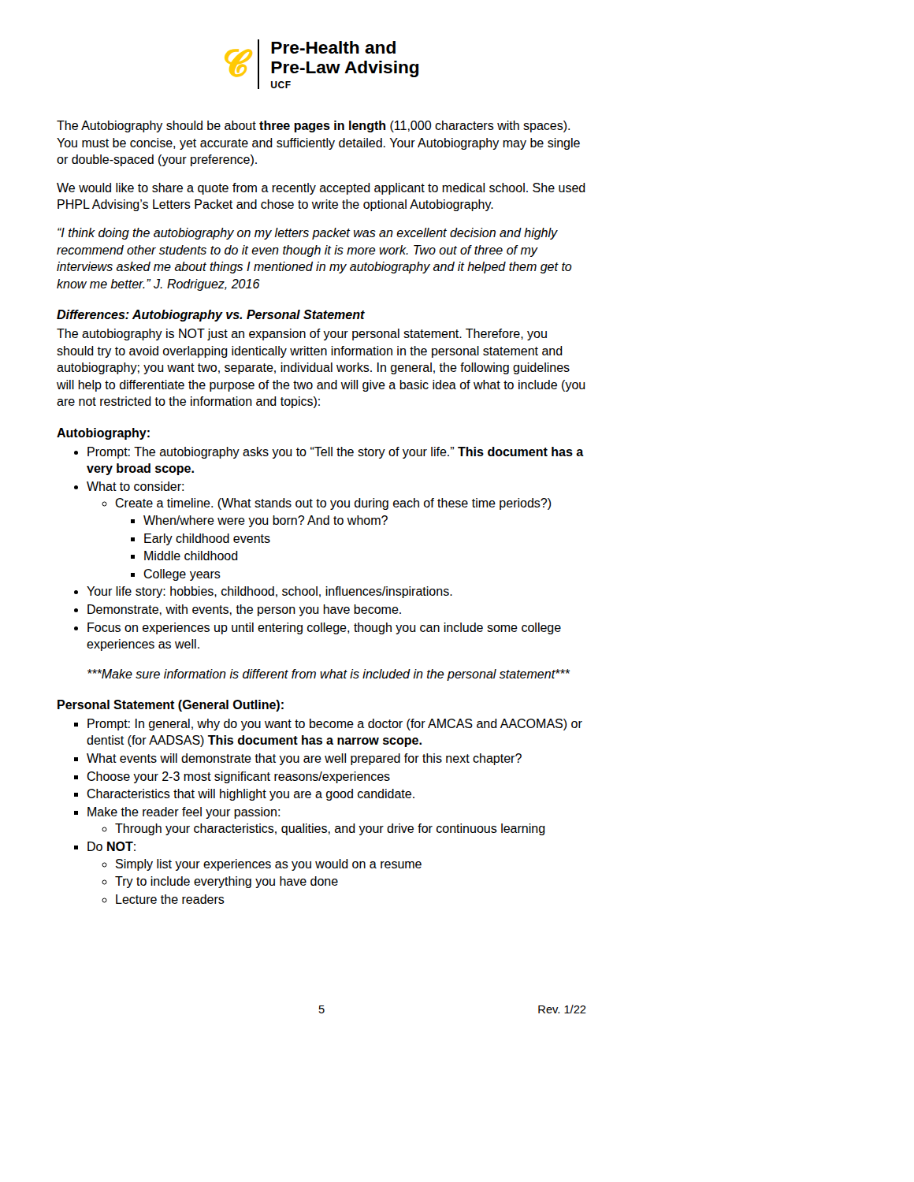𝓒 Pre-Health and
Pre-Law Advising UCF
The Autobiography should be about three pages in length (11,000 characters with spaces). You must be concise, yet accurate and sufficiently detailed. Your Autobiography may be single or double-spaced (your preference).
We would like to share a quote from a recently accepted applicant to medical school. She used PHPL Advising’s Letters Packet and chose to write the optional Autobiography.
“I think doing the autobiography on my letters packet was an excellent decision and highly recommend other students to do it even though it is more work. Two out of three of my interviews asked me about things I mentioned in my autobiography and it helped them get to know me better.” J. Rodriguez, 2016
Differences: Autobiography vs. Personal Statement
The autobiography is NOT just an expansion of your personal statement. Therefore, you should try to avoid overlapping identically written information in the personal statement and autobiography; you want two, separate, individual works. In general, the following guidelines will help to differentiate the purpose of the two and will give a basic idea of what to include (you are not restricted to the information and topics):
Autobiography:
Prompt: The autobiography asks you to “Tell the story of your life.” This document has a very broad scope.
What to consider:
Create a timeline. (What stands out to you during each of these time periods?)
When/where were you born? And to whom?
Early childhood events
Middle childhood
College years
Your life story: hobbies, childhood, school, influences/inspirations.
Demonstrate, with events, the person you have become.
Focus on experiences up until entering college, though you can include some college experiences as well.
***Make sure information is different from what is included in the personal statement***
Personal Statement (General Outline):
Prompt: In general, why do you want to become a doctor (for AMCAS and AACOMAS) or dentist (for AADSAS) This document has a narrow scope.
What events will demonstrate that you are well prepared for this next chapter?
Choose your 2-3 most significant reasons/experiences
Characteristics that will highlight you are a good candidate.
Make the reader feel your passion:
Through your characteristics, qualities, and your drive for continuous learning
Do NOT:
Simply list your experiences as you would on a resume
Try to include everything you have done
Lecture the readers
5
Rev. 1/22